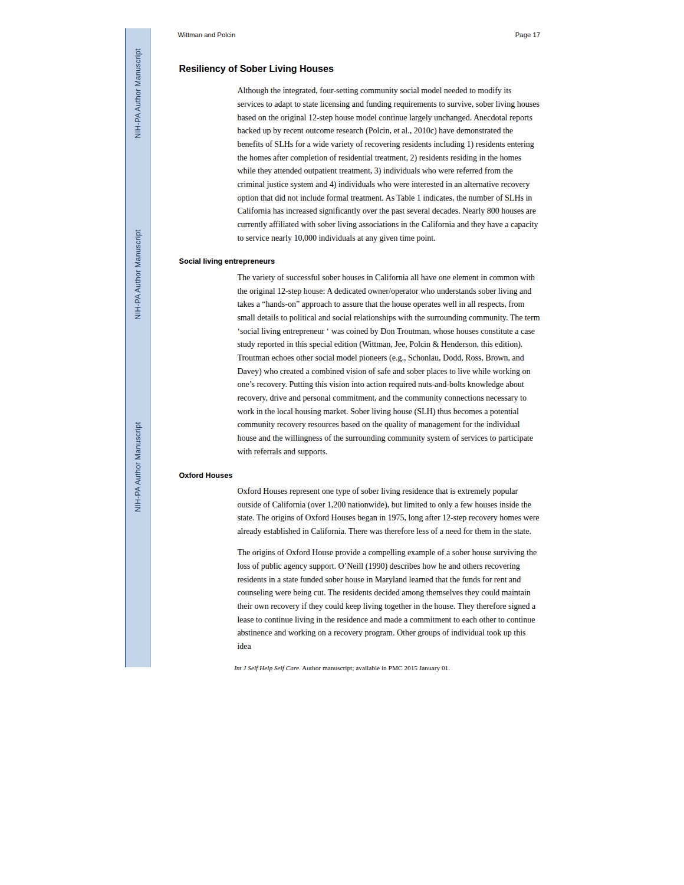NIH-PA Author Manuscript
NIH-PA Author Manuscript
NIH-PA Author Manuscript
Wittman and Polcin Page 17
Resiliency of Sober Living Houses
Although the integrated, four-setting community social model needed to modify its services to adapt to state licensing and funding requirements to survive, sober living houses based on the original 12-step house model continue largely unchanged. Anecdotal reports backed up by recent outcome research (Polcin, et al., 2010c) have demonstrated the benefits of SLHs for a wide variety of recovering residents including 1) residents entering the homes after completion of residential treatment, 2) residents residing in the homes while they attended outpatient treatment, 3) individuals who were referred from the criminal justice system and 4) individuals who were interested in an alternative recovery option that did not include formal treatment. As Table 1 indicates, the number of SLHs in California has increased significantly over the past several decades. Nearly 800 houses are currently affiliated with sober living associations in the California and they have a capacity to service nearly 10,000 individuals at any given time point.
Social living entrepreneurs
The variety of successful sober houses in California all have one element in common with the original 12-step house: A dedicated owner/operator who understands sober living and takes a “hands-on” approach to assure that the house operates well in all respects, from small details to political and social relationships with the surrounding community. The term ‘social living entrepreneur ‘ was coined by Don Troutman, whose houses constitute a case study reported in this special edition (Wittman, Jee, Polcin & Henderson, this edition). Troutman echoes other social model pioneers (e.g., Schonlau, Dodd, Ross, Brown, and Davey) who created a combined vision of safe and sober places to live while working on one’s recovery. Putting this vision into action required nuts-and-bolts knowledge about recovery, drive and personal commitment, and the community connections necessary to work in the local housing market. Sober living house (SLH) thus becomes a potential community recovery resources based on the quality of management for the individual house and the willingness of the surrounding community system of services to participate with referrals and supports.
Oxford Houses
Oxford Houses represent one type of sober living residence that is extremely popular outside of California (over 1,200 nationwide), but limited to only a few houses inside the state. The origins of Oxford Houses began in 1975, long after 12-step recovery homes were already established in California. There was therefore less of a need for them in the state.
The origins of Oxford House provide a compelling example of a sober house surviving the loss of public agency support. O’Neill (1990) describes how he and others recovering residents in a state funded sober house in Maryland learned that the funds for rent and counseling were being cut. The residents decided among themselves they could maintain their own recovery if they could keep living together in the house. They therefore signed a lease to continue living in the residence and made a commitment to each other to continue abstinence and working on a recovery program. Other groups of individual took up this idea
Int J Self Help Self Care. Author manuscript; available in PMC 2015 January 01.